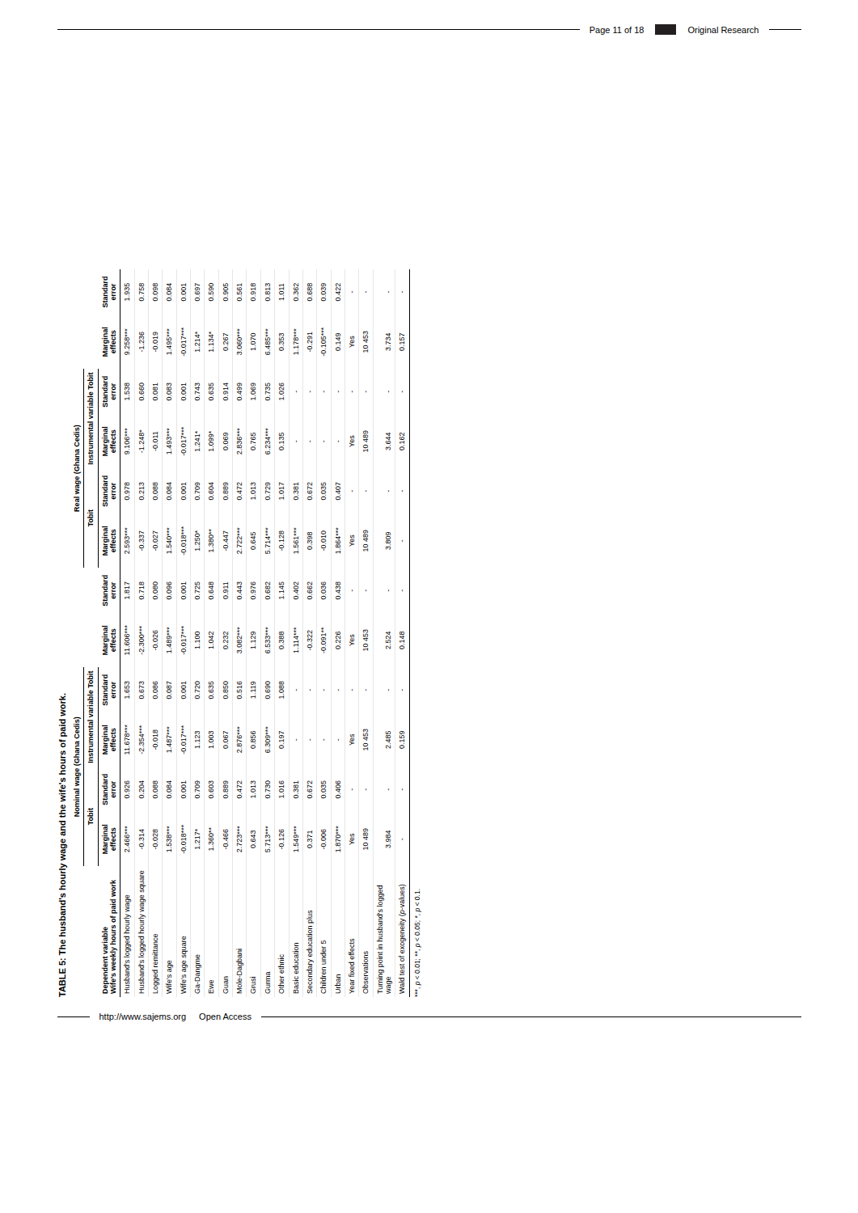Page 11 of 18
Original Research
TABLE 5: The husband's hourly wage and the wife's hours of paid work.
| Dependent variable Wife's weekly hours of paid work | Nominal wage (Ghana Cedis) | | Real wage (Ghana Cedis) | |
| --- | --- | --- | --- | --- |
| Tobit | Instrumental variable Tobit | Tobit | Instrumental variable Tobit |
| Marginal effects | Standard error | Marginal effects | Standard error | Marginal effects | Standard error | Marginal effects | Standard error | Marginal effects | Standard error | Marginal effects | Standard error |
| Husband's logged hourly wage | 2.466*** | 0.926 | 11.678*** | 1.653 | 11.606*** | 1.817 | 2.593*** | 0.978 | 9.106*** | 1.538 | 9.258*** | 1.935 |
| Husband's logged hourly wage square | -0.314 | 0.204 | -2.354*** | 0.673 | -2.300*** | 0.718 | -0.337 | 0.213 | -1.248* | 0.660 | -1.236 | 0.758 |
| Logged remittance | -0.028 | 0.088 | -0.018 | 0.086 | -0.026 | 0.080 | -0.027 | 0.088 | -0.011 | 0.081 | -0.019 | 0.098 |
| Wife's age | 1.538*** | 0.084 | 1.487*** | 0.087 | 1.489*** | 0.096 | 1.540*** | 0.084 | 1.493*** | 0.083 | 1.495*** | 0.084 |
| Wife's age square | -0.018*** | 0.001 | -0.017*** | 0.001 | -0.017*** | 0.001 | -0.018*** | 0.001 | -0.017*** | 0.001 | -0.017*** | 0.001 |
| Ga-Dangme | 1.217* | 0.709 | 1.123 | 0.720 | 1.100 | 0.725 | 1.250* | 0.709 | 1.241* | 0.743 | 1.214* | 0.697 |
| Ewe | 1.360** | 0.603 | 1.003 | 0.635 | 1.042 | 0.648 | 1.380** | 0.604 | 1.099* | 0.635 | 1.134* | 0.590 |
| Guan | -0.466 | 0.889 | 0.067 | 0.850 | 0.232 | 0.911 | -0.447 | 0.889 | 0.069 | 0.914 | 0.267 | 0.905 |
| Mole-Dagbani | 2.723*** | 0.472 | 2.876*** | 0.516 | 3.082*** | 0.443 | 2.722*** | 0.472 | 2.836*** | 0.499 | 3.060*** | 0.561 |
| Grusi | 0.643 | 1.013 | 0.856 | 1.119 | 1.129 | 0.976 | 0.645 | 1.013 | 0.765 | 1.069 | 1.070 | 0.918 |
| Gurma | 5.713*** | 0.730 | 6.309*** | 0.690 | 6.533*** | 0.682 | 5.714*** | 0.729 | 6.234*** | 0.735 | 6.485*** | 0.813 |
| Other ethnic | -0.126 | 1.016 | 0.197 | 1.088 | 0.388 | 1.145 | -0.128 | 1.017 | 0.135 | 1.026 | 0.353 | 1.011 |
| Basic education | 1.549*** | 0.381 | - | - | 1.114*** | 0.402 | 1.561*** | 0.381 | - | - | 1.178*** | 0.362 |
| Secondary education plus | 0.371 | 0.672 | - | - | -0.322 | 0.662 | 0.398 | 0.672 | - | - | -0.291 | 0.688 |
| Children under 5 | -0.006 | 0.035 | - | - | -0.091** | 0.036 | -0.010 | 0.035 | - | - | -0.105*** | 0.039 |
| Urban | 1.870*** | 0.406 | - | - | 0.226 | 0.438 | 1.864*** | 0.407 | - | - | 0.149 | 0.422 |
| Year fixed effects | Yes | - | Yes | - | Yes | - | Yes | - | Yes | - | Yes | - |
| Observations | 10 489 | - | 10 453 | - | 10 453 | - | 10 489 | - | 10 489 | - | 10 453 | - |
| Turning point in husband's logged wage | 3.984 | - | 2.485 | - | 2.524 | - | 3.809 | - | 3.644 | - | 3.734 | - |
| Wald test of exogeneity ( p -values) | - | - | 0.159 | - | 0.148 | - | - | - | 0.162 | - | 0.157 | - |
***, p < 0.01; **, p < 0.05; *, p < 0.1.
http://www.sajems.org
Open Access